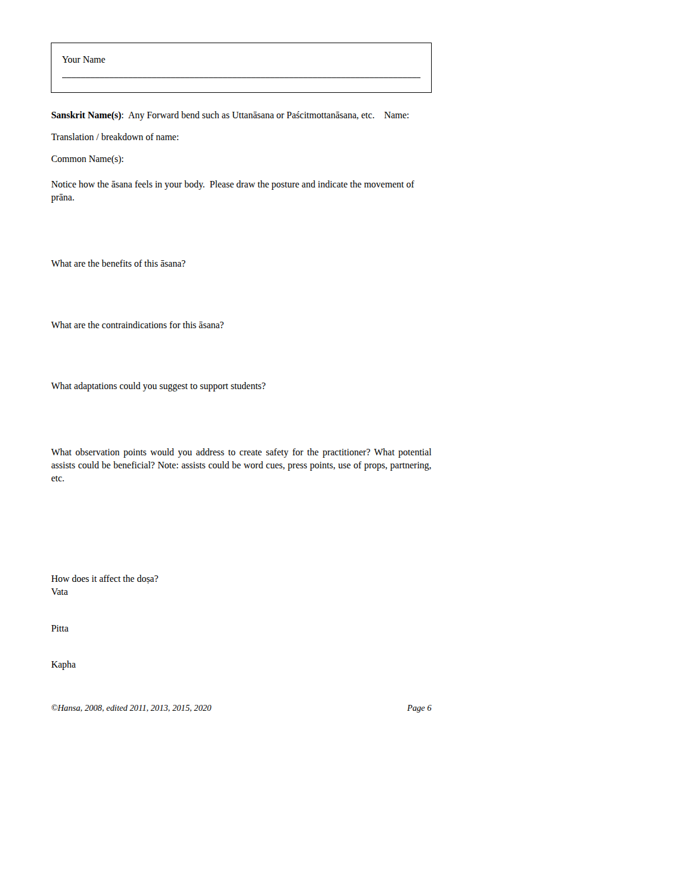Your Name
_______________________________________________________________________________________
Sanskrit Name(s): Any Forward bend such as Uttanāsana or Paścitmottanāsana, etc. Name:
Translation / breakdown of name:
Common Name(s):
Notice how the āsana feels in your body. Please draw the posture and indicate the movement of prāna.
What are the benefits of this āsana?
What are the contraindications for this āsana?
What adaptations could you suggest to support students?
What observation points would you address to create safety for the practitioner? What potential assists could be beneficial? Note: assists could be word cues, press points, use of props, partnering, etc.
How does it affect the doṣa?
Vata
Pitta
Kapha
©Hansa, 2008, edited 2011, 2013, 2015, 2020 Page 6